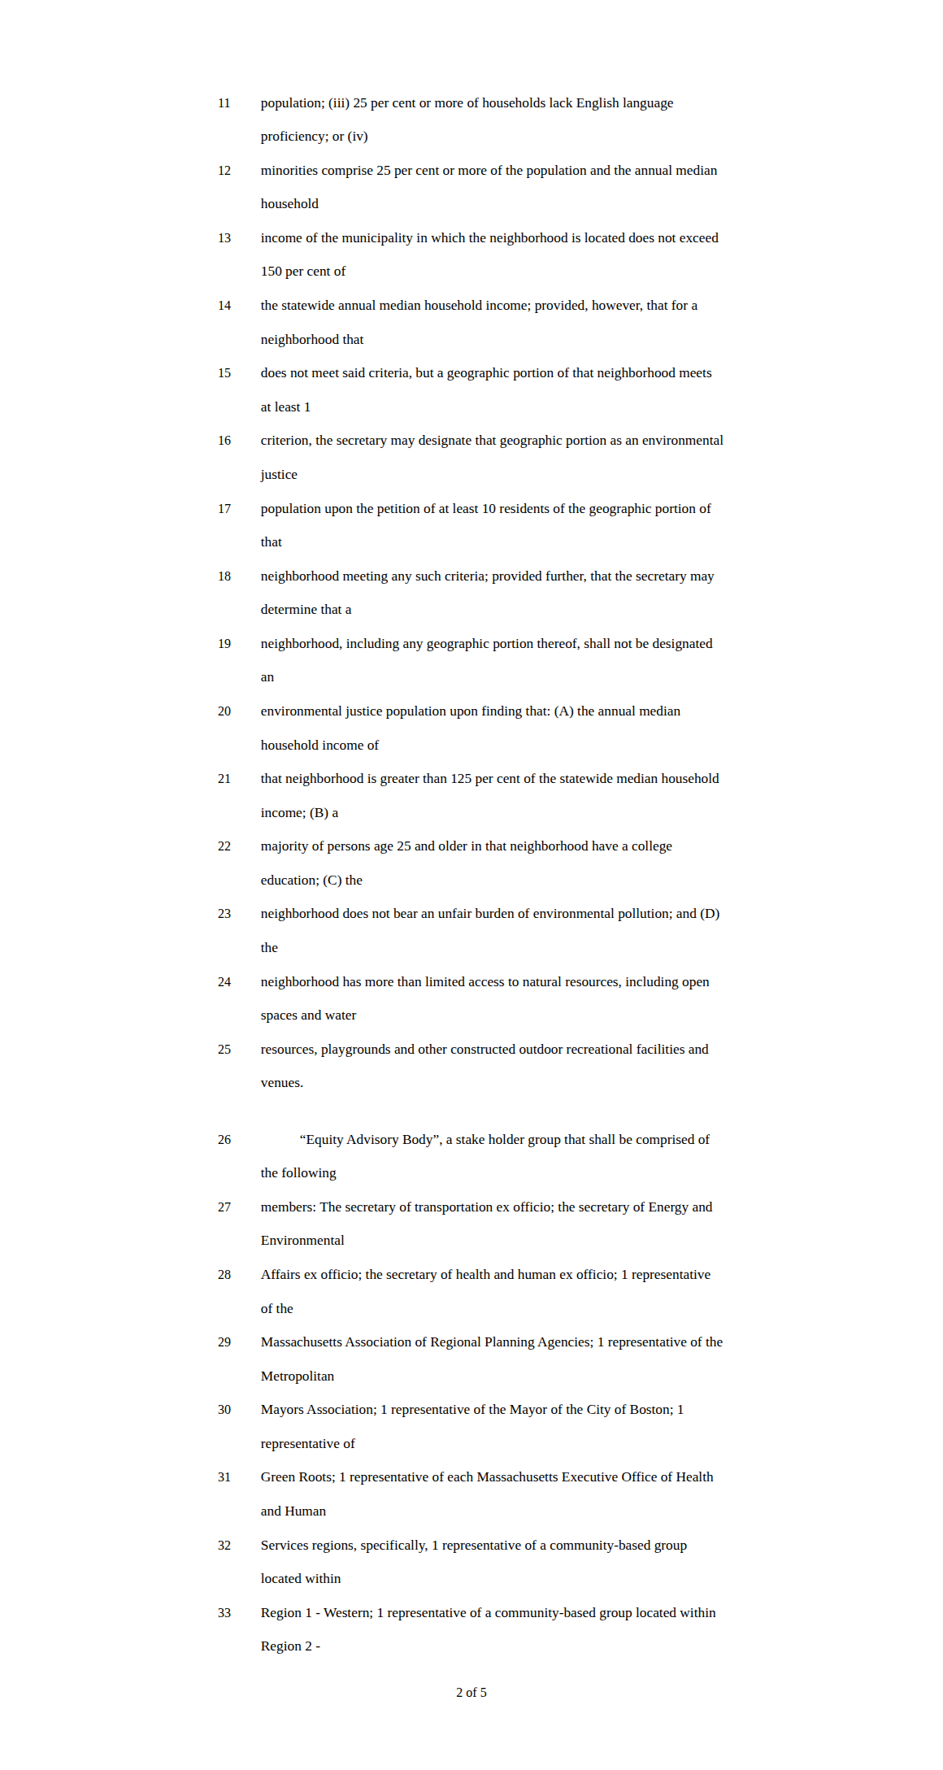11 population; (iii) 25 per cent or more of households lack English language proficiency; or (iv)
12 minorities comprise 25 per cent or more of the population and the annual median household
13 income of the municipality in which the neighborhood is located does not exceed 150 per cent of
14 the statewide annual median household income; provided, however, that for a neighborhood that
15 does not meet said criteria, but a geographic portion of that neighborhood meets at least 1
16 criterion, the secretary may designate that geographic portion as an environmental justice
17 population upon the petition of at least 10 residents of the geographic portion of that
18 neighborhood meeting any such criteria; provided further, that the secretary may determine that a
19 neighborhood, including any geographic portion thereof, shall not be designated an
20 environmental justice population upon finding that: (A) the annual median household income of
21 that neighborhood is greater than 125 per cent of the statewide median household income; (B) a
22 majority of persons age 25 and older in that neighborhood have a college education; (C) the
23 neighborhood does not bear an unfair burden of environmental pollution; and (D) the
24 neighborhood has more than limited access to natural resources, including open spaces and water
25 resources, playgrounds and other constructed outdoor recreational facilities and venues.
26 “Equity Advisory Body”, a stake holder group that shall be comprised of the following
27 members: The secretary of transportation ex officio; the secretary of Energy and Environmental
28 Affairs ex officio; the secretary of health and human ex officio; 1 representative of the
29 Massachusetts Association of Regional Planning Agencies; 1 representative of the Metropolitan
30 Mayors Association; 1 representative of the Mayor of the City of Boston; 1 representative of
31 Green Roots; 1 representative of each Massachusetts Executive Office of Health and Human
32 Services regions, specifically, 1 representative of a community-based group located within
33 Region 1 - Western; 1 representative of a community-based group located within Region 2 -
2 of 5